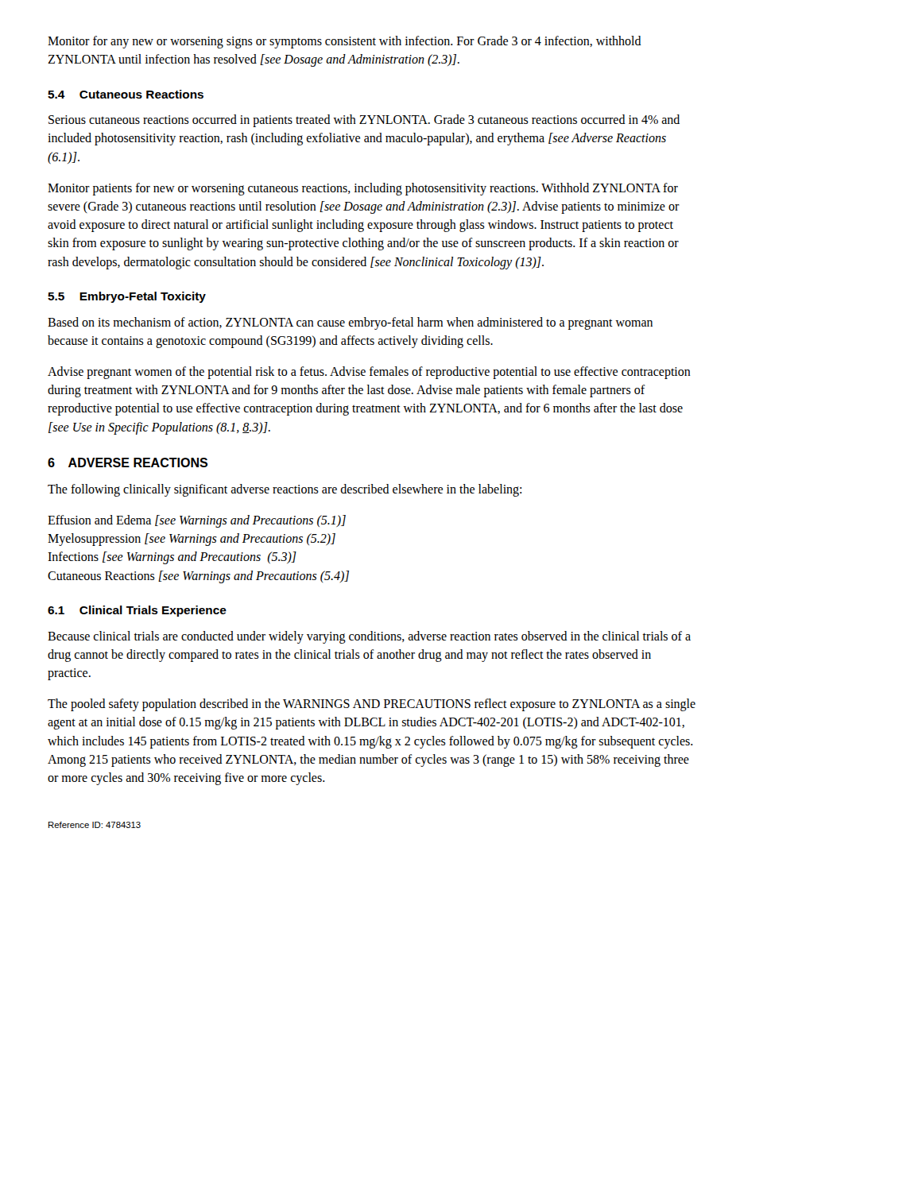Monitor for any new or worsening signs or symptoms consistent with infection. For Grade 3 or 4 infection, withhold ZYNLONTA until infection has resolved [see Dosage and Administration (2.3)].
5.4 Cutaneous Reactions
Serious cutaneous reactions occurred in patients treated with ZYNLONTA. Grade 3 cutaneous reactions occurred in 4% and included photosensitivity reaction, rash (including exfoliative and maculo-papular), and erythema [see Adverse Reactions (6.1)].
Monitor patients for new or worsening cutaneous reactions, including photosensitivity reactions. Withhold ZYNLONTA for severe (Grade 3) cutaneous reactions until resolution [see Dosage and Administration (2.3)]. Advise patients to minimize or avoid exposure to direct natural or artificial sunlight including exposure through glass windows. Instruct patients to protect skin from exposure to sunlight by wearing sun-protective clothing and/or the use of sunscreen products. If a skin reaction or rash develops, dermatologic consultation should be considered [see Nonclinical Toxicology (13)].
5.5 Embryo-Fetal Toxicity
Based on its mechanism of action, ZYNLONTA can cause embryo-fetal harm when administered to a pregnant woman because it contains a genotoxic compound (SG3199) and affects actively dividing cells.
Advise pregnant women of the potential risk to a fetus. Advise females of reproductive potential to use effective contraception during treatment with ZYNLONTA and for 9 months after the last dose. Advise male patients with female partners of reproductive potential to use effective contraception during treatment with ZYNLONTA, and for 6 months after the last dose [see Use in Specific Populations (8.1, 8.3)].
6 ADVERSE REACTIONS
The following clinically significant adverse reactions are described elsewhere in the labeling:
Effusion and Edema [see Warnings and Precautions (5.1)]
Myelosuppression [see Warnings and Precautions (5.2)]
Infections [see Warnings and Precautions (5.3)]
Cutaneous Reactions [see Warnings and Precautions (5.4)]
6.1 Clinical Trials Experience
Because clinical trials are conducted under widely varying conditions, adverse reaction rates observed in the clinical trials of a drug cannot be directly compared to rates in the clinical trials of another drug and may not reflect the rates observed in practice.
The pooled safety population described in the WARNINGS AND PRECAUTIONS reflect exposure to ZYNLONTA as a single agent at an initial dose of 0.15 mg/kg in 215 patients with DLBCL in studies ADCT-402-201 (LOTIS-2) and ADCT-402-101, which includes 145 patients from LOTIS-2 treated with 0.15 mg/kg x 2 cycles followed by 0.075 mg/kg for subsequent cycles. Among 215 patients who received ZYNLONTA, the median number of cycles was 3 (range 1 to 15) with 58% receiving three or more cycles and 30% receiving five or more cycles.
Reference ID: 4784313